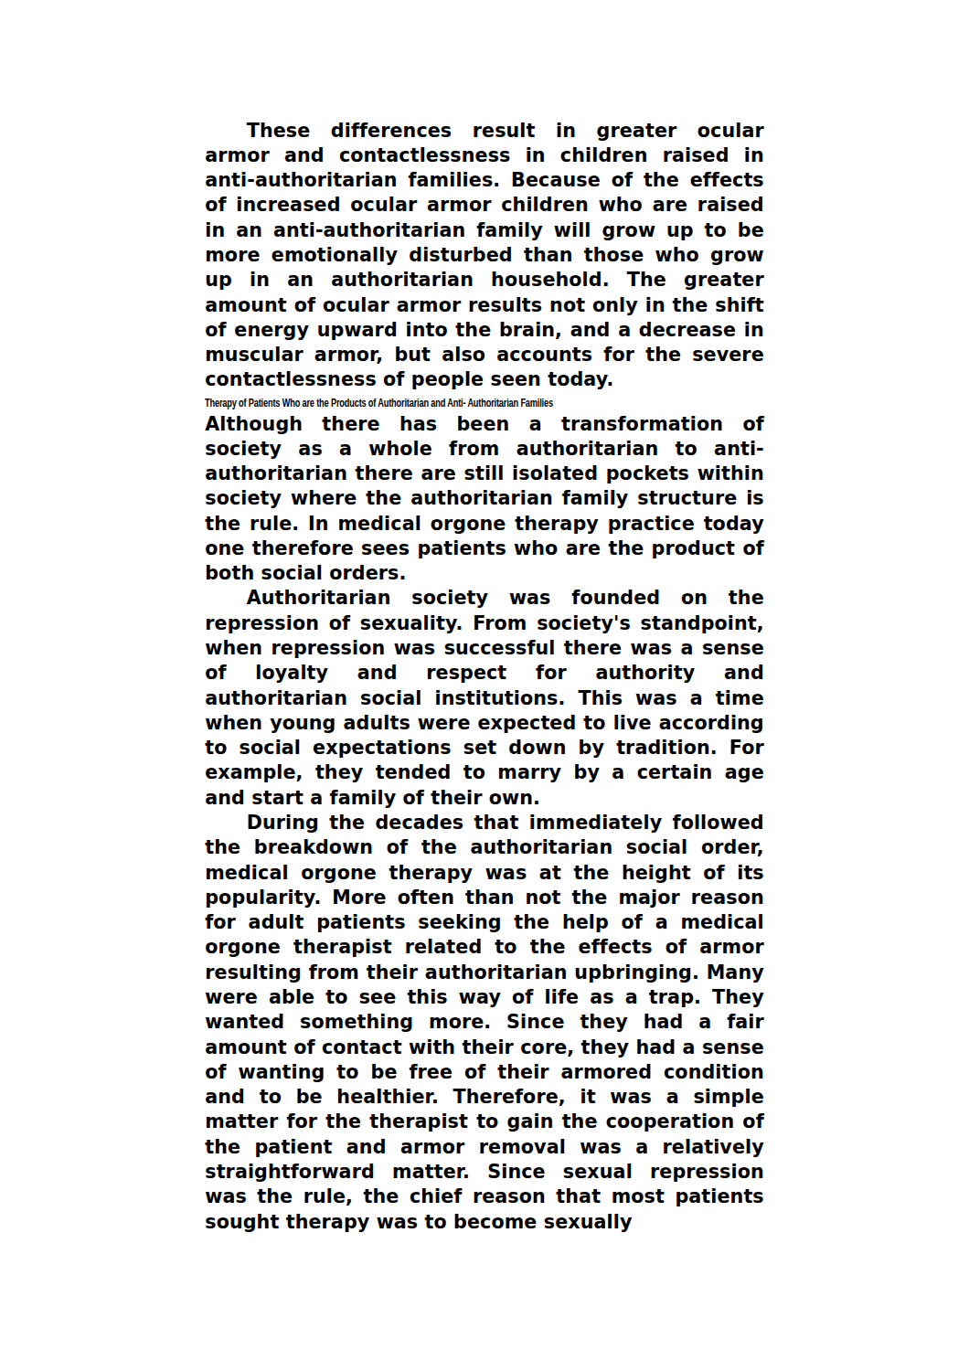These differences result in greater ocular armor and contactlessness in children raised in anti-authoritarian families. Because of the effects of increased ocular armor children who are raised in an anti-authoritarian family will grow up to be more emotionally disturbed than those who grow up in an authoritarian household. The greater amount of ocular armor results not only in the shift of energy upward into the brain, and a decrease in muscular armor, but also accounts for the severe contactlessness of people seen today.
Therapy of Patients Who are the Products of Authoritarian and Anti- Authoritarian Families
Although there has been a transformation of society as a whole from authoritarian to anti-authoritarian there are still isolated pockets within society where the authoritarian family structure is the rule. In medical orgone therapy practice today one therefore sees patients who are the product of both social orders.
Authoritarian society was founded on the repression of sexuality. From society's standpoint, when repression was successful there was a sense of loyalty and respect for authority and authoritarian social institutions. This was a time when young adults were expected to live according to social expectations set down by tradition. For example, they tended to marry by a certain age and start a family of their own.
During the decades that immediately followed the breakdown of the authoritarian social order, medical orgone therapy was at the height of its popularity. More often than not the major reason for adult patients seeking the help of a medical orgone therapist related to the effects of armor resulting from their authoritarian upbringing. Many were able to see this way of life as a trap. They wanted something more. Since they had a fair amount of contact with their core, they had a sense of wanting to be free of their armored condition and to be healthier. Therefore, it was a simple matter for the therapist to gain the cooperation of the patient and armor removal was a relatively straightforward matter. Since sexual repression was the rule, the chief reason that most patients sought therapy was to become sexually